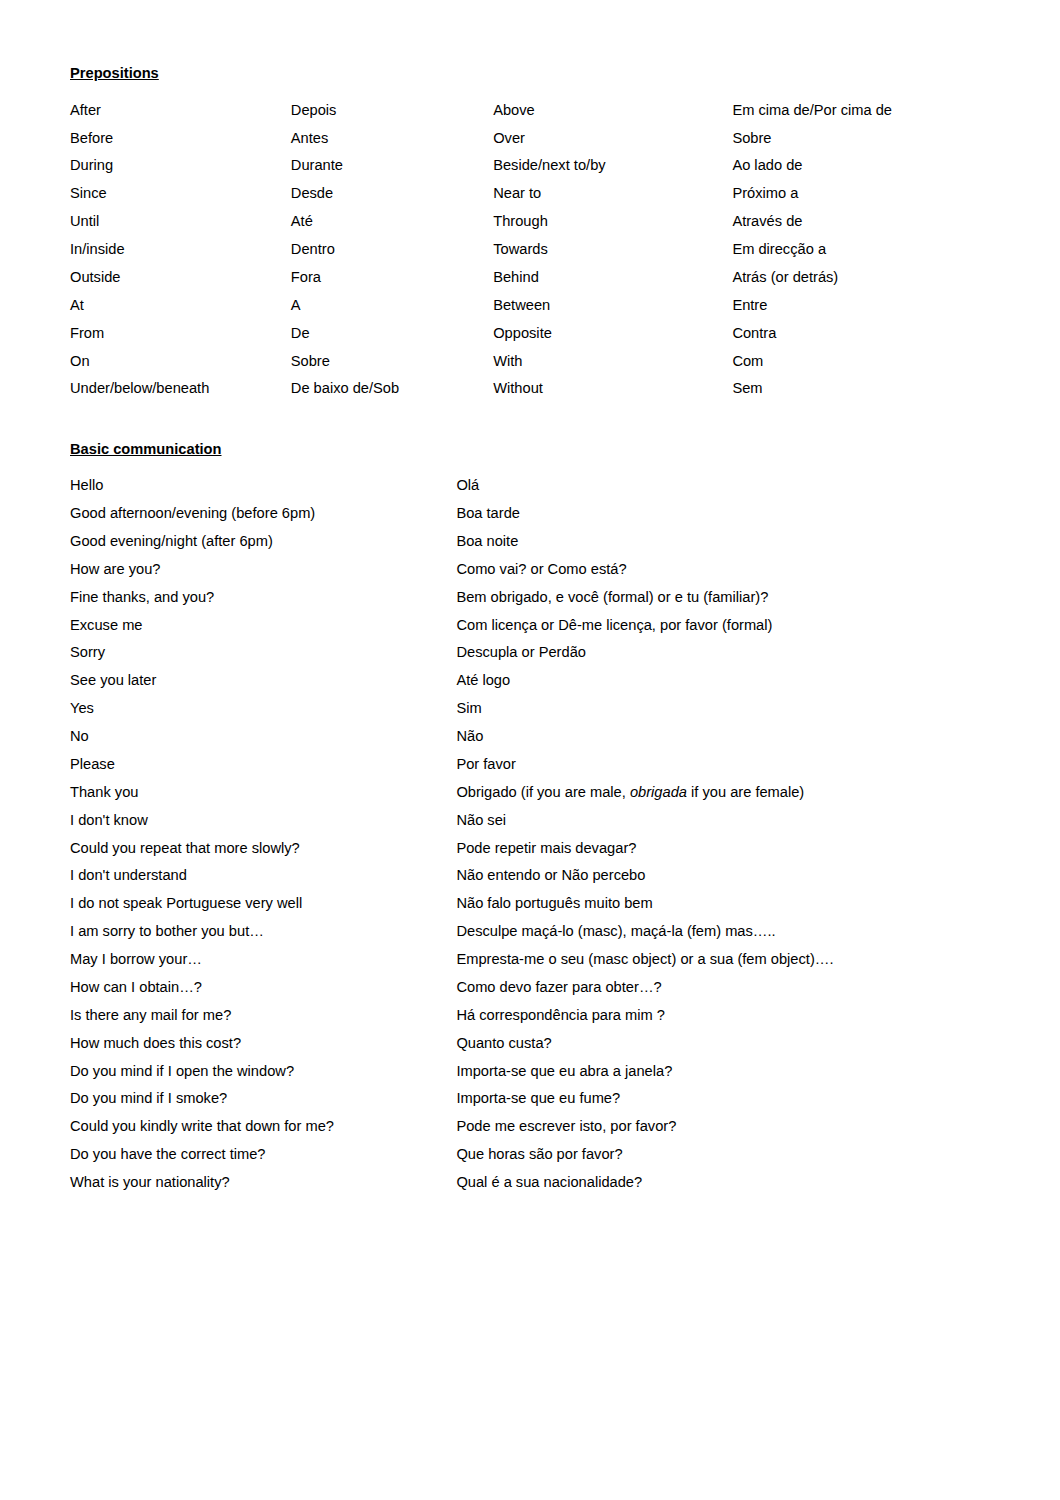Prepositions
| After | Depois | Above | Em cima de/Por cima de |
| Before | Antes | Over | Sobre |
| During | Durante | Beside/next to/by | Ao lado de |
| Since | Desde | Near to | Próximo a |
| Until | Até | Through | Através de |
| In/inside | Dentro | Towards | Em direcção a |
| Outside | Fora | Behind | Atrás (or detrás) |
| At | A | Between | Entre |
| From | De | Opposite | Contra |
| On | Sobre | With | Com |
| Under/below/beneath | De baixo de/Sob | Without | Sem |
Basic communication
| Hello | Olá |
| Good afternoon/evening (before 6pm) | Boa tarde |
| Good evening/night (after 6pm) | Boa noite |
| How are you? | Como vai? or Como está? |
| Fine thanks, and you? | Bem obrigado, e você (formal) or e tu (familiar)? |
| Excuse me | Com licença or Dê-me licença, por favor (formal) |
| Sorry | Descupla or Perdão |
| See you later | Até logo |
| Yes | Sim |
| No | Não |
| Please | Por favor |
| Thank you | Obrigado (if you are male, obrigada if you are female) |
| I don't know | Não sei |
| Could you repeat that more slowly? | Pode repetir mais devagar? |
| I don't understand | Não entendo or Não percebo |
| I do not speak Portuguese very well | Não falo português muito bem |
| I am sorry to bother you but… | Desculpe maçá-lo (masc), maçá-la (fem) mas….. |
| May I borrow your… | Empresta-me o seu (masc object) or a sua (fem object)…. |
| How can I obtain…? | Como devo fazer para obter…? |
| Is there any mail for me? | Há correspondência para mim ? |
| How much does this cost? | Quanto custa? |
| Do you mind if I open the window? | Importa-se que eu abra a janela? |
| Do you mind if I smoke? | Importa-se que eu fume? |
| Could you kindly write that down for me? | Pode me escrever isto, por favor? |
| Do you have the correct time? | Que horas são por favor? |
| What is your nationality? | Qual é a sua nacionalidade? |